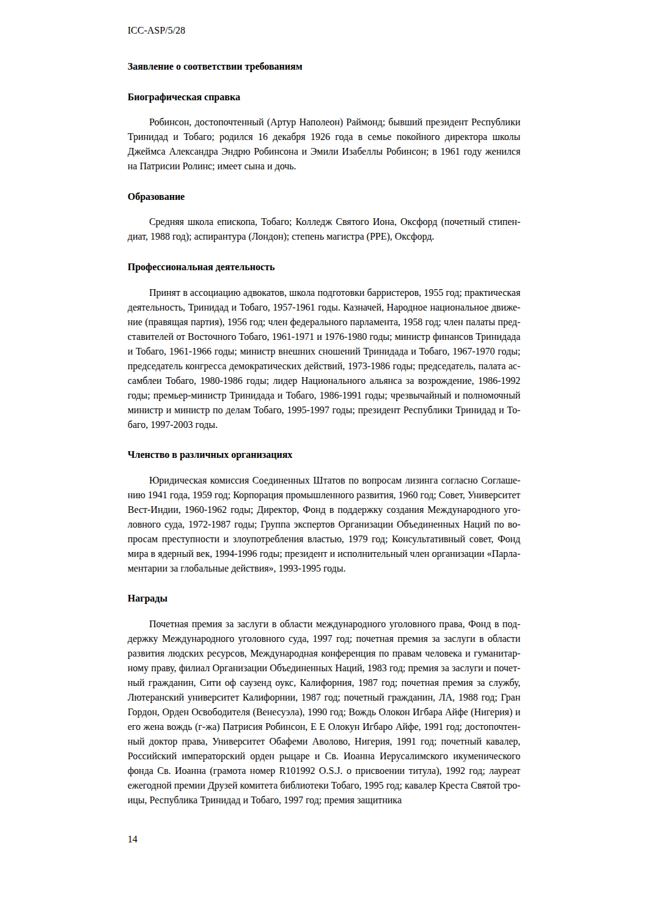ICC-ASP/5/28
Заявление о соответствии требованиям
Биографическая справка
Робинсон, достопочтенный (Артур Наполеон) Раймонд; бывший президент Республики Тринидад и Тобаго; родился 16 декабря 1926 года в семье покойного директора школы Джеймса Александра Эндрю Робинсона и Эмили Изабеллы Робинсон; в 1961 году женился на Патрисии Ролинс; имеет сына и дочь.
Образование
Средняя школа епископа, Тобаго; Колледж Святого Иона, Оксфорд (почетный стипендиат, 1988 год); аспирантура (Лондон); степень магистра (PPE), Оксфорд.
Профессиональная деятельность
Принят в ассоциацию адвокатов, школа подготовки барристеров, 1955 год; практическая деятельность, Тринидад и Тобаго, 1957-1961 годы. Казначей, Народное национальное движение (правящая партия), 1956 год; член федерального парламента, 1958 год; член палаты представителей от Восточного Тобаго, 1961-1971 и 1976-1980 годы; министр финансов Тринидада и Тобаго, 1961-1966 годы; министр внешних сношений Тринидада и Тобаго, 1967-1970 годы; председатель конгресса демократических действий, 1973-1986 годы; председатель, палата ассамблеи Тобаго, 1980-1986 годы; лидер Национального альянса за возрождение, 1986-1992 годы; премьер-министр Тринидада и Тобаго, 1986-1991 годы; чрезвычайный и полномочный министр и министр по делам Тобаго, 1995-1997 годы; президент Республики Тринидад и Тобаго, 1997-2003 годы.
Членство в различных организациях
Юридическая комиссия Соединенных Штатов по вопросам лизинга согласно Соглашению 1941 года, 1959 год; Корпорация промышленного развития, 1960 год; Совет, Университет Вест-Индии, 1960-1962 годы; Директор, Фонд в поддержку создания Международного уголовного суда, 1972-1987 годы; Группа экспертов Организации Объединенных Наций по вопросам преступности и злоупотребления властью, 1979 год; Консультативный совет, Фонд мира в ядерный век, 1994-1996 годы; президент и исполнительный член организации «Парламентарии за глобальные действия», 1993-1995 годы.
Награды
Почетная премия за заслуги в области международного уголовного права, Фонд в поддержку Международного уголовного суда, 1997 год; почетная премия за заслуги в области развития людских ресурсов, Международная конференция по правам человека и гуманитарному праву, филиал Организации Объединенных Наций, 1983 год; премия за заслуги и почетный гражданин, Сити оф саузенд оукс, Калифорния, 1987 год; почетная премия за службу, Лютеранский университет Калифорнии, 1987 год; почетный гражданин, ЛА, 1988 год; Гран Гордон, Орден Освободителя (Венесуэла), 1990 год; Вождь Олокон Игбара Айфе (Нигерия) и его жена вождь (г-жа) Патрисия Робинсон, Е Е Олокун Игбаро Айфе, 1991 год; достопочтенный доктор права, Университет Обафеми Аволово, Нигерия, 1991 год; почетный кавалер, Российский императорский орден рыцаре и Св. Иоанна Иерусалимского икуменического фонда Св. Иоанна (грамота номер R101992 O.S.J. о присвоении титула), 1992 год; лауреат ежегодной премии Друзей комитета библиотеки Тобаго, 1995 год; кавалер Креста Святой троицы, Республика Тринидад и Тобаго, 1997 год; премия защитника
14